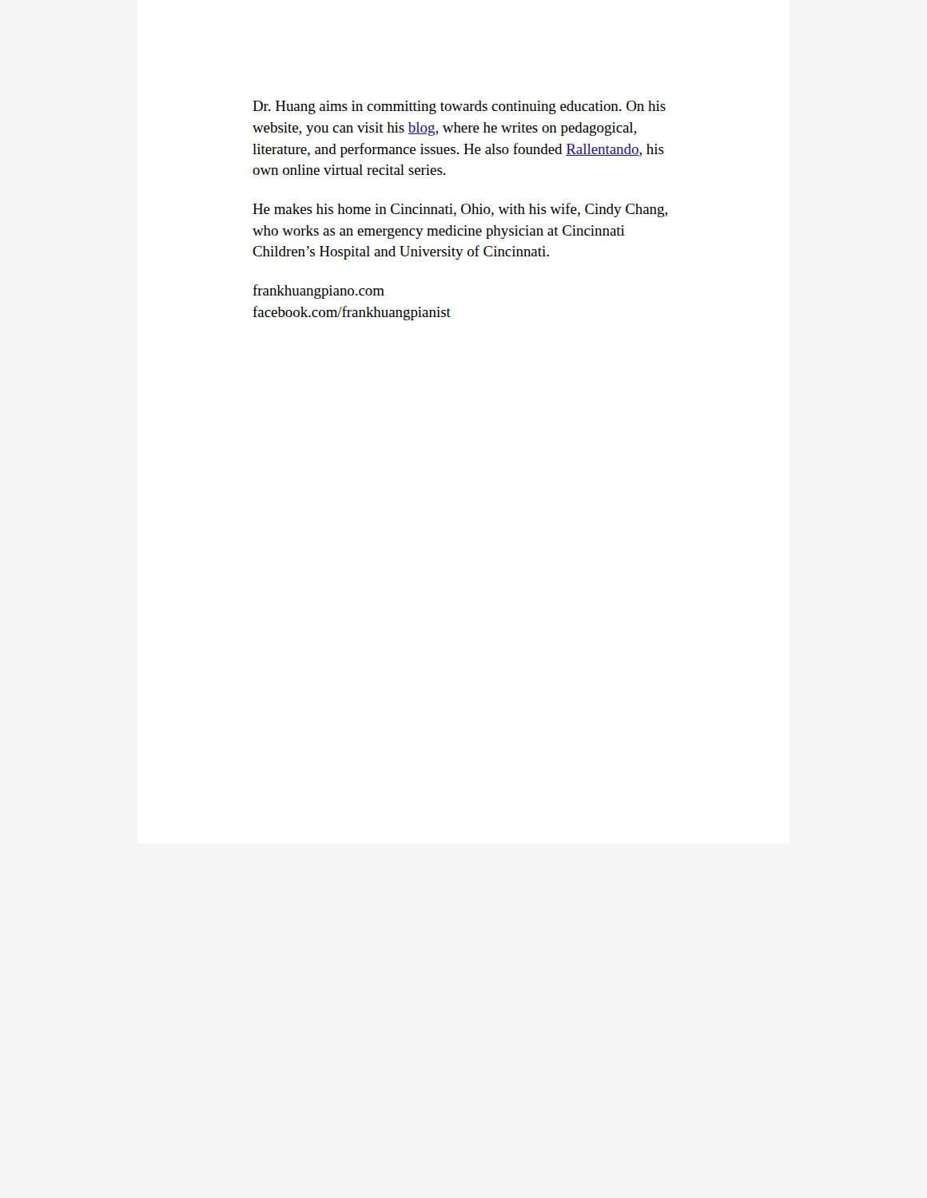Dr. Huang aims in committing towards continuing education. On his website, you can visit his blog, where he writes on pedagogical, literature, and performance issues. He also founded Rallentando, his own online virtual recital series.
He makes his home in Cincinnati, Ohio, with his wife, Cindy Chang, who works as an emergency medicine physician at Cincinnati Children’s Hospital and University of Cincinnati.
frankhuangpiano.com facebook.com/frankhuangpianist